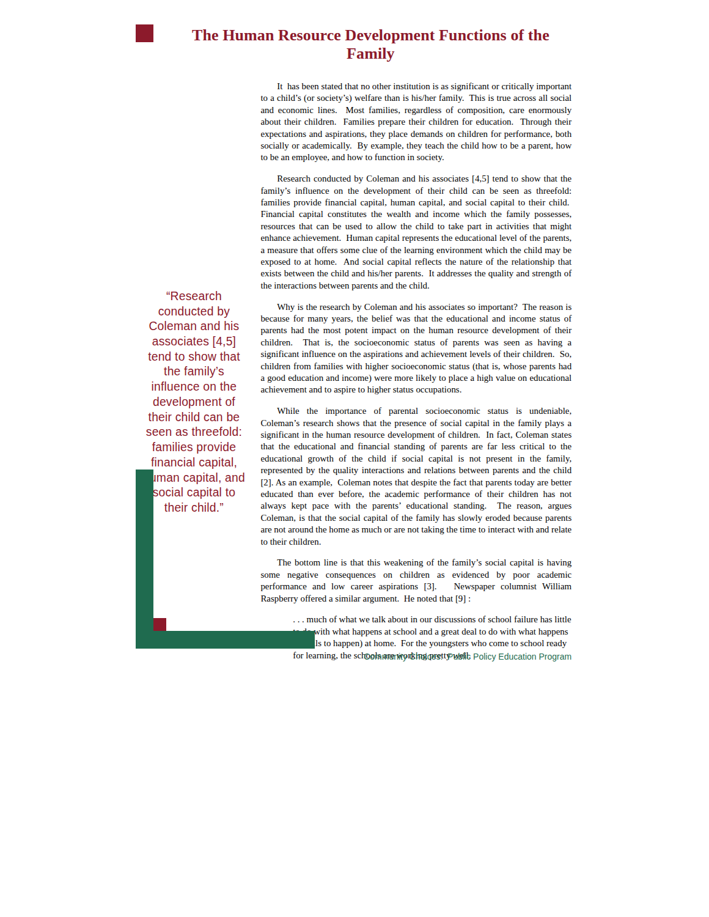The Human Resource Development Functions of the Family
“Research conducted by Coleman and his associates [4,5] tend to show that the family’s influence on the development of their child can be seen as threefold: families provide financial capital, human capital, and social capital to their child.”
It has been stated that no other institution is as significant or critically important to a child’s (or society’s) welfare than is his/her family. This is true across all social and economic lines. Most families, regardless of composition, care enormously about their children. Families prepare their children for education. Through their expectations and aspirations, they place demands on children for performance, both socially or academically. By example, they teach the child how to be a parent, how to be an employee, and how to function in society.
Research conducted by Coleman and his associates [4,5] tend to show that the family’s influence on the development of their child can be seen as threefold: families provide financial capital, human capital, and social capital to their child. Financial capital constitutes the wealth and income which the family possesses, resources that can be used to allow the child to take part in activities that might enhance achievement. Human capital represents the educational level of the parents, a measure that offers some clue of the learning environment which the child may be exposed to at home. And social capital reflects the nature of the relationship that exists between the child and his/her parents. It addresses the quality and strength of the interactions between parents and the child.
Why is the research by Coleman and his associates so important? The reason is because for many years, the belief was that the educational and income status of parents had the most potent impact on the human resource development of their children. That is, the socioeconomic status of parents was seen as having a significant influence on the aspirations and achievement levels of their children. So, children from families with higher socioeconomic status (that is, whose parents had a good education and income) were more likely to place a high value on educational achievement and to aspire to higher status occupations.
While the importance of parental socioeconomic status is undeniable, Coleman’s research shows that the presence of social capital in the family plays a significant in the human resource development of children. In fact, Coleman states that the educational and financial standing of parents are far less critical to the educational growth of the child if social capital is not present in the family, represented by the quality interactions and relations between parents and the child [2]. As an example, Coleman notes that despite the fact that parents today are better educated than ever before, the academic performance of their children has not always kept pace with the parents’ educational standing. The reason, argues Coleman, is that the social capital of the family has slowly eroded because parents are not around the home as much or are not taking the time to interact with and relate to their children.
The bottom line is that this weakening of the family’s social capital is having some negative consequences on children as evidenced by poor academic performance and low career aspirations [3]. Newspaper columnist William Raspberry offered a similar argument. He noted that [9] :
. . . much of what we talk about in our discussions of school failure has little to do with what happens at school and a great deal to do with what happens (or fails to happen) at home. For the youngsters who come to school ready for learning, the schools are working pretty well.
7-14
Community Choices: Public Policy Education Program